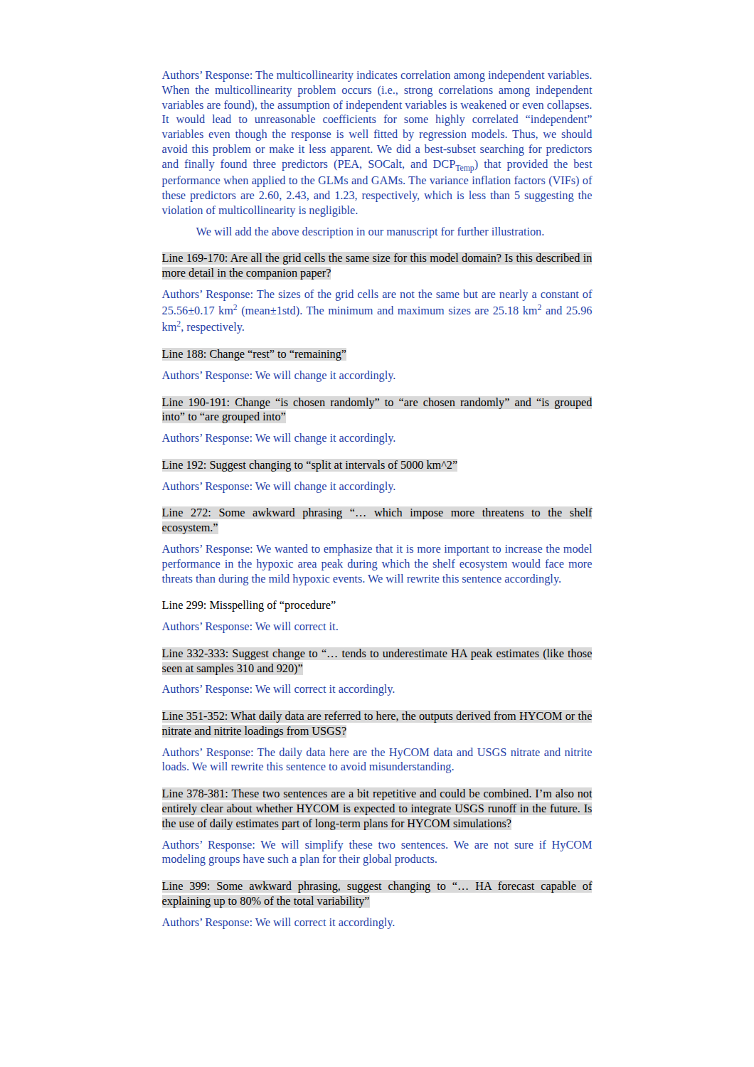Authors’ Response: The multicollinearity indicates correlation among independent variables. When the multicollinearity problem occurs (i.e., strong correlations among independent variables are found), the assumption of independent variables is weakened or even collapses. It would lead to unreasonable coefficients for some highly correlated “independent” variables even though the response is well fitted by regression models. Thus, we should avoid this problem or make it less apparent. We did a best-subset searching for predictors and finally found three predictors (PEA, SOCalt, and DCPTemp) that provided the best performance when applied to the GLMs and GAMs. The variance inflation factors (VIFs) of these predictors are 2.60, 2.43, and 1.23, respectively, which is less than 5 suggesting the violation of multicollinearity is negligible.
We will add the above description in our manuscript for further illustration.
Line 169-170: Are all the grid cells the same size for this model domain? Is this described in more detail in the companion paper?
Authors’ Response: The sizes of the grid cells are not the same but are nearly a constant of 25.56±0.17 km2 (mean±1std). The minimum and maximum sizes are 25.18 km2 and 25.96 km2, respectively.
Line 188: Change “rest” to “remaining”
Authors’ Response: We will change it accordingly.
Line 190-191: Change “is chosen randomly” to “are chosen randomly” and “is grouped into” to “are grouped into”
Authors’ Response: We will change it accordingly.
Line 192: Suggest changing to “split at intervals of 5000 km^2”
Authors’ Response: We will change it accordingly.
Line 272: Some awkward phrasing “… which impose more threatens to the shelf ecosystem.”
Authors’ Response: We wanted to emphasize that it is more important to increase the model performance in the hypoxic area peak during which the shelf ecosystem would face more threats than during the mild hypoxic events. We will rewrite this sentence accordingly.
Line 299: Misspelling of “procedure”
Authors’ Response: We will correct it.
Line 332-333: Suggest change to “… tends to underestimate HA peak estimates (like those seen at samples 310 and 920)”
Authors’ Response: We will correct it accordingly.
Line 351-352: What daily data are referred to here, the outputs derived from HYCOM or the nitrate and nitrite loadings from USGS?
Authors’ Response: The daily data here are the HyCOM data and USGS nitrate and nitrite loads. We will rewrite this sentence to avoid misunderstanding.
Line 378-381: These two sentences are a bit repetitive and could be combined. I’m also not entirely clear about whether HYCOM is expected to integrate USGS runoff in the future. Is the use of daily estimates part of long-term plans for HYCOM simulations?
Authors’ Response: We will simplify these two sentences. We are not sure if HyCOM modeling groups have such a plan for their global products.
Line 399: Some awkward phrasing, suggest changing to “… HA forecast capable of explaining up to 80% of the total variability”
Authors’ Response: We will correct it accordingly.